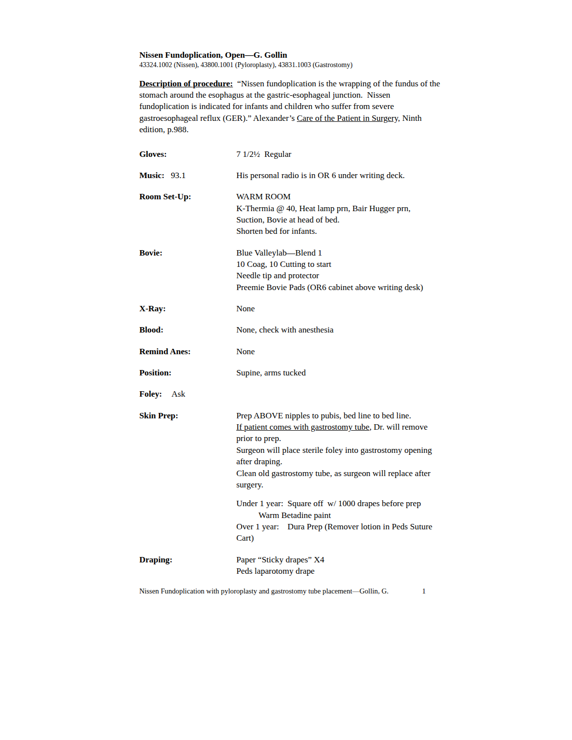Nissen Fundoplication, Open—G. Gollin
43324.1002 (Nissen), 43800.1001 (Pyloroplasty), 43831.1003 (Gastrostomy)
Description of procedure: “Nissen fundoplication is the wrapping of the fundus of the stomach around the esophagus at the gastric-esophageal junction. Nissen fundoplication is indicated for infants and children who suffer from severe gastroesophageal reflux (GER).” Alexander’s Care of the Patient in Surgery, Ninth edition, p.988.
| Gloves: | 7 1/2½ Regular |
| Music: 93.1 | His personal radio is in OR 6 under writing deck. |
| Room Set-Up: | WARM ROOM K-Thermia @ 40, Heat lamp prn, Bair Hugger prn, Suction, Bovie at head of bed. Shorten bed for infants. |
| Bovie: | Blue Valleylab—Blend 1 10 Coag, 10 Cutting to start Needle tip and protector Preemie Bovie Pads (OR6 cabinet above writing desk) |
| X-Ray: | None |
| Blood: | None, check with anesthesia |
| Remind Anes: | None |
| Position: | Supine, arms tucked |
| Foley: Ask | |
| Skin Prep: | Prep ABOVE nipples to pubis, bed line to bed line. If patient comes with gastrostomy tube , Dr. will remove prior to prep. Surgeon will place sterile foley into gastrostomy opening after draping. Clean old gastrostomy tube, as surgeon will replace after surgery. Under 1 year: Square off w/ 1000 drapes before prep Warm Betadine paint Over 1 year: Dura Prep (Remover lotion in Peds Suture Cart) |
| Draping: | Paper “Sticky drapes” X4 Peds laparotomy drape |
Nissen Fundoplication with pyloroplasty and gastrostomy tube placement—Gollin, G. 1